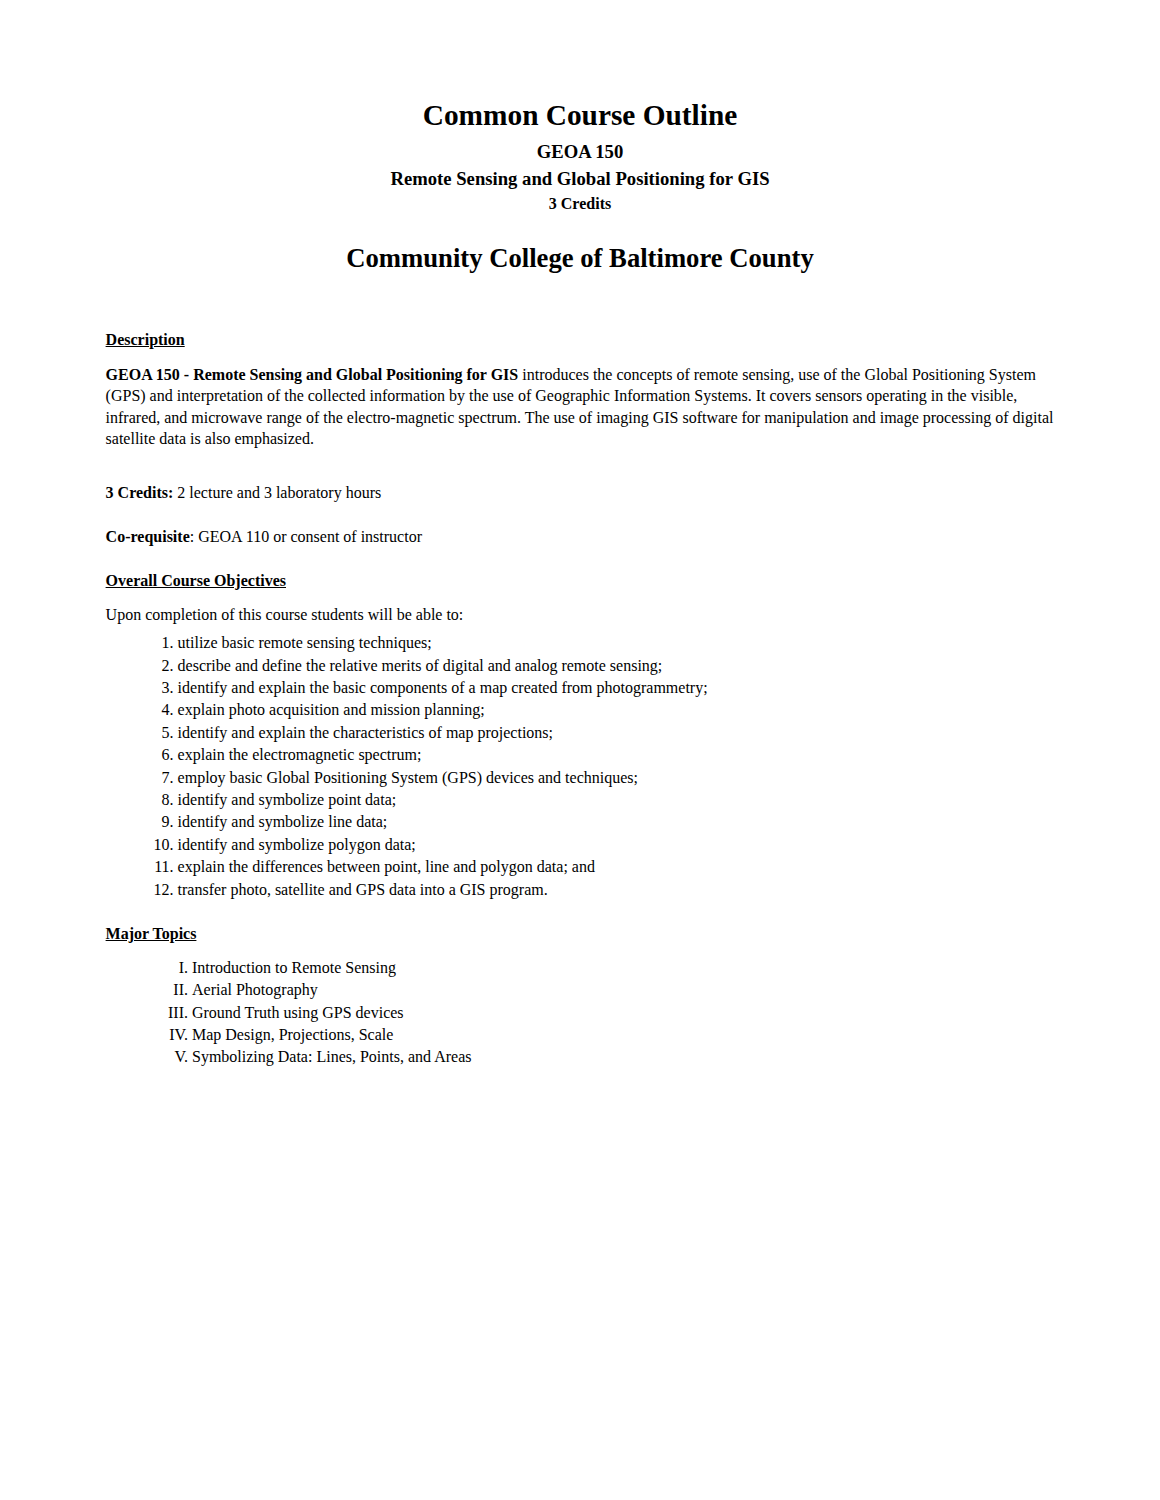Common Course Outline
GEOA 150
Remote Sensing and Global Positioning for GIS
3 Credits
Community College of Baltimore County
Description
GEOA 150 - Remote Sensing and Global Positioning for GIS introduces the concepts of remote sensing, use of the Global Positioning System (GPS) and interpretation of the collected information by the use of Geographic Information Systems. It covers sensors operating in the visible, infrared, and microwave range of the electro-magnetic spectrum. The use of imaging GIS software for manipulation and image processing of digital satellite data is also emphasized.
3 Credits: 2 lecture and 3 laboratory hours
Co-requisite: GEOA 110 or consent of instructor
Overall Course Objectives
Upon completion of this course students will be able to:
utilize basic remote sensing techniques;
describe and define the relative merits of digital and analog remote sensing;
identify and explain the basic components of a map created from photogrammetry;
explain photo acquisition and mission planning;
identify and explain the characteristics of map projections;
explain the electromagnetic spectrum;
employ basic Global Positioning System (GPS) devices and techniques;
identify and symbolize point data;
identify and symbolize line data;
identify and symbolize polygon data;
explain the differences between point, line and polygon data; and
transfer photo, satellite and GPS data into a GIS program.
Major Topics
Introduction to Remote Sensing
Aerial Photography
Ground Truth using GPS devices
Map Design, Projections, Scale
Symbolizing Data: Lines, Points, and Areas